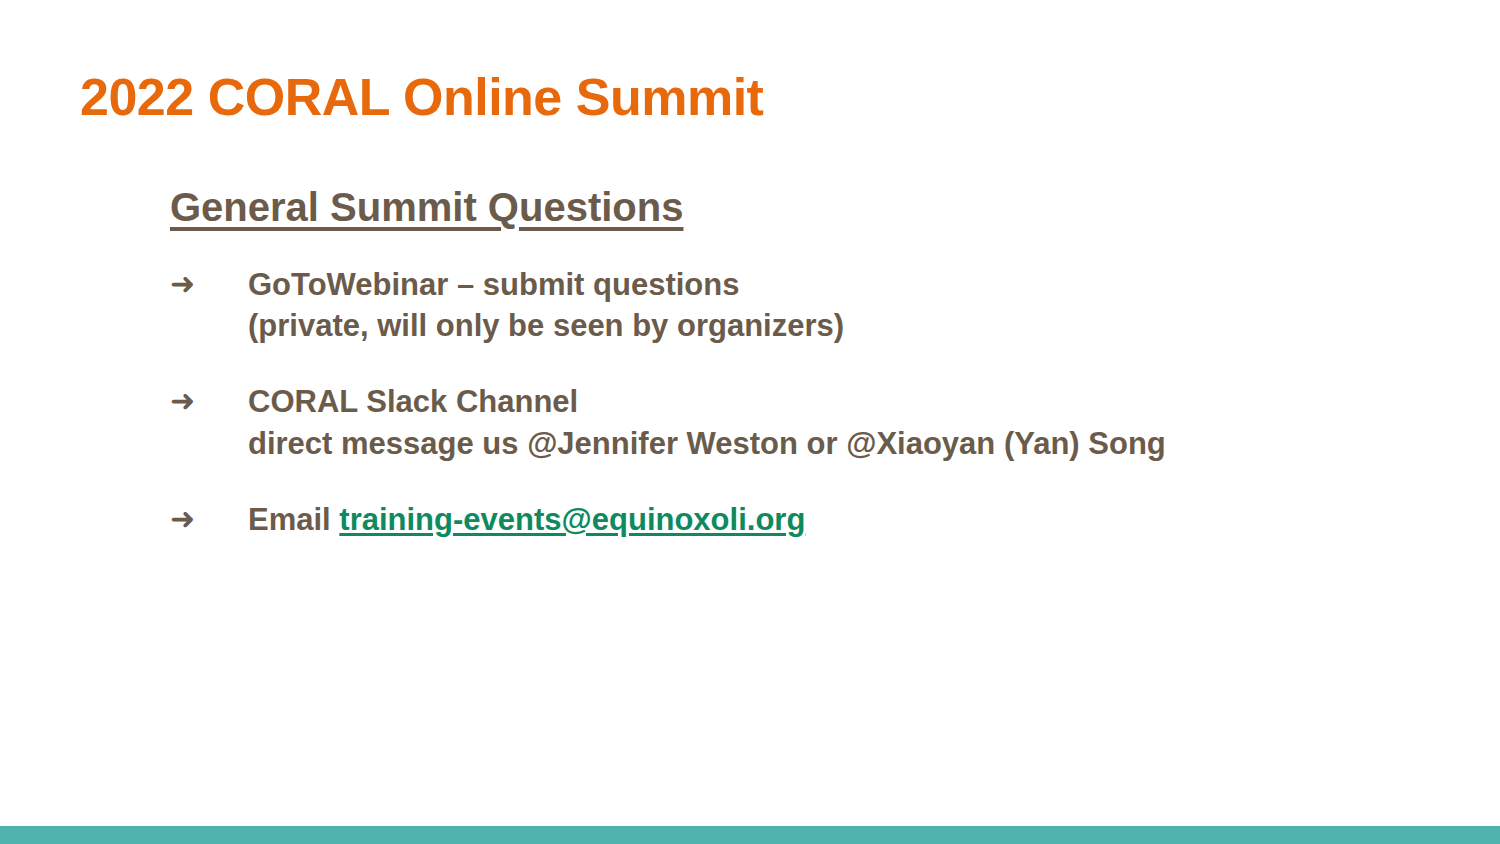2022 CORAL Online Summit
General Summit Questions
GoToWebinar – submit questions
(private, will only be seen by organizers)
CORAL Slack Channel
direct message us @Jennifer Weston or @Xiaoyan (Yan) Song
Email training-events@equinoxoli.org